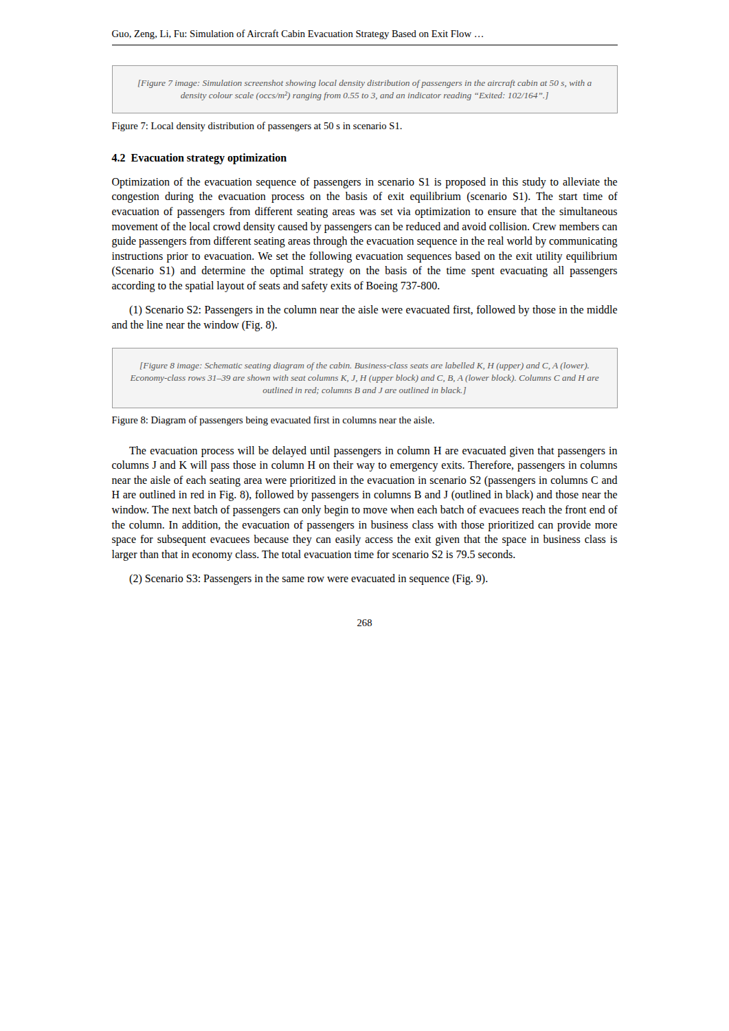Guo, Zeng, Li, Fu: Simulation of Aircraft Cabin Evacuation Strategy Based on Exit Flow …
[Figure 7 image: Simulation screenshot showing local density distribution of passengers in the aircraft cabin at 50 s, with a density colour scale (occs/m²) ranging from 0.55 to 3, and an indicator reading “Exited: 102/164”.]
Figure 7: Local density distribution of passengers at 50 s in scenario S1.
4.2 Evacuation strategy optimization
Optimization of the evacuation sequence of passengers in scenario S1 is proposed in this study to alleviate the congestion during the evacuation process on the basis of exit equilibrium (scenario S1). The start time of evacuation of passengers from different seating areas was set via optimization to ensure that the simultaneous movement of the local crowd density caused by passengers can be reduced and avoid collision. Crew members can guide passengers from different seating areas through the evacuation sequence in the real world by communicating instructions prior to evacuation. We set the following evacuation sequences based on the exit utility equilibrium (Scenario S1) and determine the optimal strategy on the basis of the time spent evacuating all passengers according to the spatial layout of seats and safety exits of Boeing 737-800.
(1) Scenario S2: Passengers in the column near the aisle were evacuated first, followed by those in the middle and the line near the window (Fig. 8).
[Figure 8 image: Schematic seating diagram of the cabin. Business-class seats are labelled K, H (upper) and C, A (lower). Economy-class rows 31–39 are shown with seat columns K, J, H (upper block) and C, B, A (lower block). Columns C and H are outlined in red; columns B and J are outlined in black.]
Figure 8: Diagram of passengers being evacuated first in columns near the aisle.
The evacuation process will be delayed until passengers in column H are evacuated given that passengers in columns J and K will pass those in column H on their way to emergency exits. Therefore, passengers in columns near the aisle of each seating area were prioritized in the evacuation in scenario S2 (passengers in columns C and H are outlined in red in Fig. 8), followed by passengers in columns B and J (outlined in black) and those near the window. The next batch of passengers can only begin to move when each batch of evacuees reach the front end of the column. In addition, the evacuation of passengers in business class with those prioritized can provide more space for subsequent evacuees because they can easily access the exit given that the space in business class is larger than that in economy class. The total evacuation time for scenario S2 is 79.5 seconds.
(2) Scenario S3: Passengers in the same row were evacuated in sequence (Fig. 9).
268